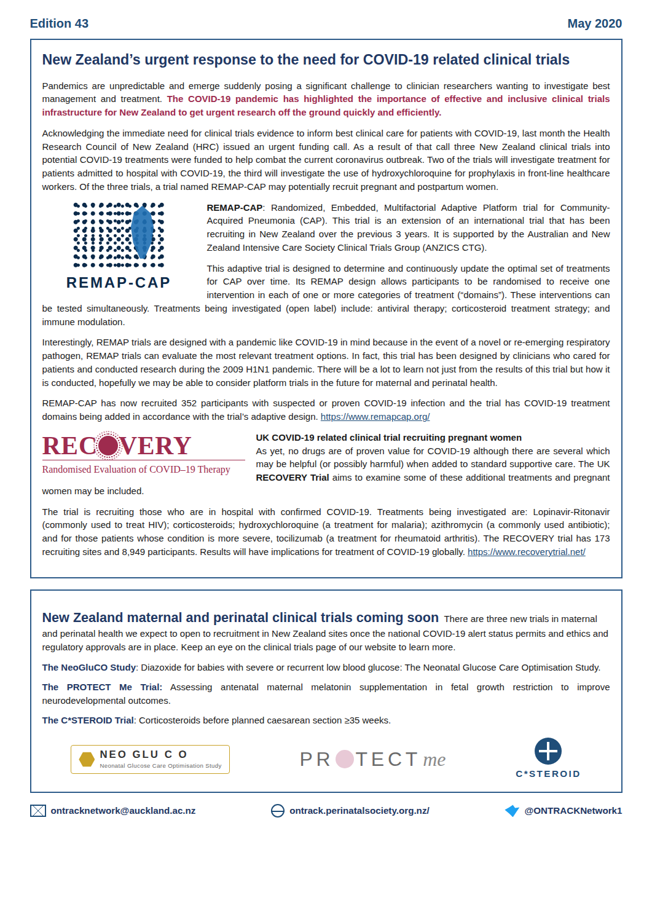Edition 43 May 2020
New Zealand’s urgent response to the need for COVID-19 related clinical trials
Pandemics are unpredictable and emerge suddenly posing a significant challenge to clinician researchers wanting to investigate best management and treatment. The COVID-19 pandemic has highlighted the importance of effective and inclusive clinical trials infrastructure for New Zealand to get urgent research off the ground quickly and efficiently.
Acknowledging the immediate need for clinical trials evidence to inform best clinical care for patients with COVID-19, last month the Health Research Council of New Zealand (HRC) issued an urgent funding call. As a result of that call three New Zealand clinical trials into potential COVID-19 treatments were funded to help combat the current coronavirus outbreak. Two of the trials will investigate treatment for patients admitted to hospital with COVID-19, the third will investigate the use of hydroxychloroquine for prophylaxis in front-line healthcare workers. Of the three trials, a trial named REMAP-CAP may potentially recruit pregnant and postpartum women.
REMAP-CAP
REMAP-CAP: Randomized, Embedded, Multifactorial Adaptive Platform trial for Community-Acquired Pneumonia (CAP). This trial is an extension of an international trial that has been recruiting in New Zealand over the previous 3 years. It is supported by the Australian and New Zealand Intensive Care Society Clinical Trials Group (ANZICS CTG).
This adaptive trial is designed to determine and continuously update the optimal set of treatments for CAP over time. Its REMAP design allows participants to be randomised to receive one intervention in each of one or more categories of treatment (“domains”). These interventions can be tested simultaneously. Treatments being investigated (open label) include: antiviral therapy; corticosteroid treatment strategy; and immune modulation.
Interestingly, REMAP trials are designed with a pandemic like COVID-19 in mind because in the event of a novel or re-emerging respiratory pathogen, REMAP trials can evaluate the most relevant treatment options. In fact, this trial has been designed by clinicians who cared for patients and conducted research during the 2009 H1N1 pandemic. There will be a lot to learn not just from the results of this trial but how it is conducted, hopefully we may be able to consider platform trials in the future for maternal and perinatal health.
REMAP-CAP has now recruited 352 participants with suspected or proven COVID-19 infection and the trial has COVID-19 treatment domains being added in accordance with the trial’s adaptive design. https://www.remapcap.org/
REC VERY
Randomised Evaluation of COVID–19 Therapy
UK COVID-19 related clinical trial recruiting pregnant women
As yet, no drugs are of proven value for COVID-19 although there are several which may be helpful (or possibly harmful) when added to standard supportive care. The UK RECOVERY Trial aims to examine some of these additional treatments and pregnant women may be included.
The trial is recruiting those who are in hospital with confirmed COVID-19. Treatments being investigated are: Lopinavir-Ritonavir (commonly used to treat HIV); corticosteroids; hydroxychloroquine (a treatment for malaria); azithromycin (a commonly used antibiotic); and for those patients whose condition is more severe, tocilizumab (a treatment for rheumatoid arthritis). The RECOVERY trial has 173 recruiting sites and 8,949 participants. Results will have implications for treatment of COVID-19 globally. https://www.recoverytrial.net/
New Zealand maternal and perinatal clinical trials coming soon
There are three new trials in maternal and perinatal health we expect to open to recruitment in New Zealand sites once the national COVID-19 alert status permits and ethics and regulatory approvals are in place. Keep an eye on the clinical trials page of our website to learn more.
The NeoGluCO Study: Diazoxide for babies with severe or recurrent low blood glucose: The Neonatal Glucose Care Optimisation Study.
The PROTECT Me Trial: Assessing antenatal maternal melatonin supplementation in fetal growth restriction to improve neurodevelopmental outcomes.
The C*STEROID Trial: Corticosteroids before planned caesarean section ≥35 weeks.
NEO GLU C O
Neonatal Glucose Care Optimisation Study
PR TECTme
C*STEROID
ontracknetwork@auckland.ac.nz ontrack.perinatalsociety.org.nz/ @ONTRACKNetwork1